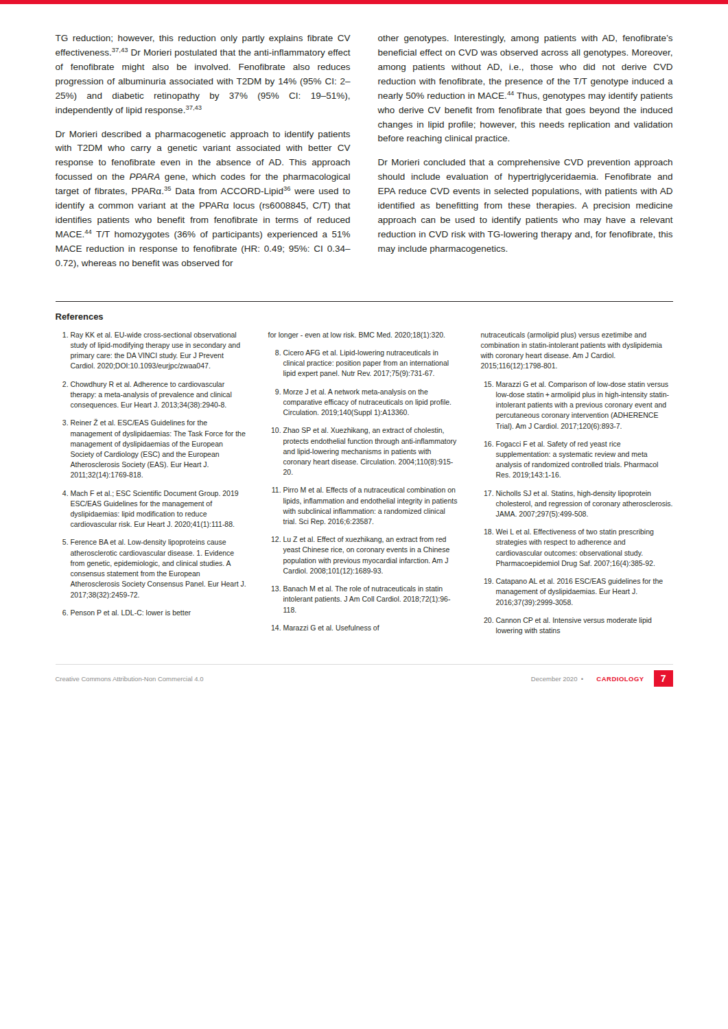TG reduction; however, this reduction only partly explains fibrate CV effectiveness.37,43 Dr Morieri postulated that the anti-inflammatory effect of fenofibrate might also be involved. Fenofibrate also reduces progression of albuminuria associated with T2DM by 14% (95% CI: 2–25%) and diabetic retinopathy by 37% (95% CI: 19–51%), independently of lipid response.37,43
Dr Morieri described a pharmacogenetic approach to identify patients with T2DM who carry a genetic variant associated with better CV response to fenofibrate even in the absence of AD. This approach focussed on the PPARA gene, which codes for the pharmacological target of fibrates, PPARα.35 Data from ACCORD-Lipid36 were used to identify a common variant at the PPARα locus (rs6008845, C/T) that identifies patients who benefit from fenofibrate in terms of reduced MACE.44 T/T homozygotes (36% of participants) experienced a 51% MACE reduction in response to fenofibrate (HR: 0.49; 95%: CI 0.34–0.72), whereas no benefit was observed for
other genotypes. Interestingly, among patients with AD, fenofibrate’s beneficial effect on CVD was observed across all genotypes. Moreover, among patients without AD, i.e., those who did not derive CVD reduction with fenofibrate, the presence of the T/T genotype induced a nearly 50% reduction in MACE.44 Thus, genotypes may identify patients who derive CV benefit from fenofibrate that goes beyond the induced changes in lipid profile; however, this needs replication and validation before reaching clinical practice.
Dr Morieri concluded that a comprehensive CVD prevention approach should include evaluation of hypertriglyceridaemia. Fenofibrate and EPA reduce CVD events in selected populations, with patients with AD identified as benefitting from these therapies. A precision medicine approach can be used to identify patients who may have a relevant reduction in CVD risk with TG-lowering therapy and, for fenofibrate, this may include pharmacogenetics.
References
Ray KK et al. EU-wide cross-sectional observational study of lipid-modifying therapy use in secondary and primary care: the DA VINCI study. Eur J Prevent Cardiol. 2020;DOI:10.1093/eurjpc/zwaa047.
Chowdhury R et al. Adherence to cardiovascular therapy: a meta-analysis of prevalence and clinical consequences. Eur Heart J. 2013;34(38):2940-8.
Reiner Ž et al. ESC/EAS Guidelines for the management of dyslipidaemias: The Task Force for the management of dyslipidaemias of the European Society of Cardiology (ESC) and the European Atherosclerosis Society (EAS). Eur Heart J. 2011;32(14):1769-818.
Mach F et al.; ESC Scientific Document Group. 2019 ESC/EAS Guidelines for the management of dyslipidaemias: lipid modification to reduce cardiovascular risk. Eur Heart J. 2020;41(1):111-88.
Ference BA et al. Low-density lipoproteins cause atherosclerotic cardiovascular disease. 1. Evidence from genetic, epidemiologic, and clinical studies. A consensus statement from the European Atherosclerosis Society Consensus Panel. Eur Heart J. 2017;38(32):2459-72.
Penson P et al. LDL-C: lower is better
for longer - even at low risk. BMC Med. 2020;18(1):320.
Cicero AFG et al. Lipid-lowering nutraceuticals in clinical practice: position paper from an international lipid expert panel. Nutr Rev. 2017;75(9):731-67.
Morze J et al. A network meta-analysis on the comparative efficacy of nutraceuticals on lipid profile. Circulation. 2019;140(Suppl 1):A13360.
Zhao SP et al. Xuezhikang, an extract of cholestin, protects endothelial function through anti-inflammatory and lipid-lowering mechanisms in patients with coronary heart disease. Circulation. 2004;110(8):915-20.
Pirro M et al. Effects of a nutraceutical combination on lipids, inflammation and endothelial integrity in patients with subclinical inflammation: a randomized clinical trial. Sci Rep. 2016;6:23587.
Lu Z et al. Effect of xuezhikang, an extract from red yeast Chinese rice, on coronary events in a Chinese population with previous myocardial infarction. Am J Cardiol. 2008;101(12):1689-93.
Banach M et al. The role of nutraceuticals in statin intolerant patients. J Am Coll Cardiol. 2018;72(1):96-118.
Marazzi G et al. Usefulness of
nutraceuticals (armolipid plus) versus ezetimibe and combination in statin-intolerant patients with dyslipidemia with coronary heart disease. Am J Cardiol. 2015;116(12):1798-801.
Marazzi G et al. Comparison of low-dose statin versus low-dose statin + armolipid plus in high-intensity statin-intolerant patients with a previous coronary event and percutaneous coronary intervention (ADHERENCE Trial). Am J Cardiol. 2017;120(6):893-7.
Fogacci F et al. Safety of red yeast rice supplementation: a systematic review and meta analysis of randomized controlled trials. Pharmacol Res. 2019;143:1-16.
Nicholls SJ et al. Statins, high-density lipoprotein cholesterol, and regression of coronary atherosclerosis. JAMA. 2007;297(5):499-508.
Wei L et al. Effectiveness of two statin prescribing strategies with respect to adherence and cardiovascular outcomes: observational study. Pharmacoepidemiol Drug Saf. 2007;16(4):385-92.
Catapano AL et al. 2016 ESC/EAS guidelines for the management of dyslipidaemias. Eur Heart J. 2016;37(39):2999-3058.
Cannon CP et al. Intensive versus moderate lipid lowering with statins
Creative Commons Attribution-Non Commercial 4.0
December 2020 • CARDIOLOGY 7